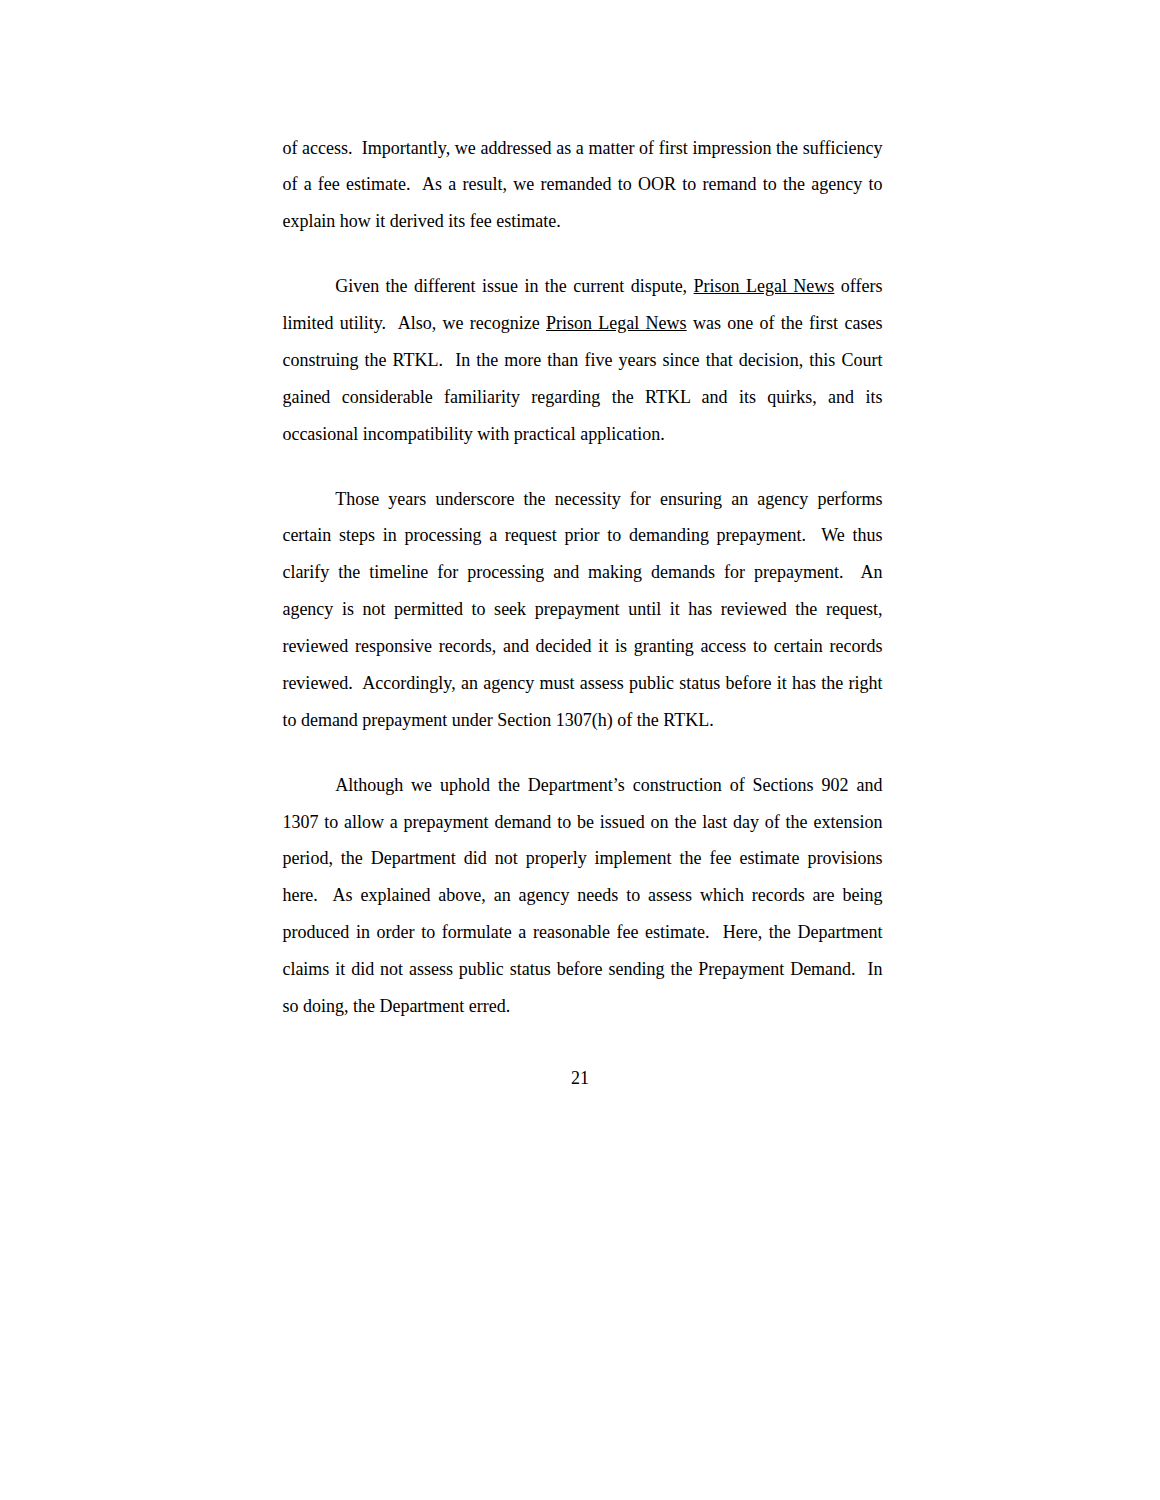of access. Importantly, we addressed as a matter of first impression the sufficiency of a fee estimate. As a result, we remanded to OOR to remand to the agency to explain how it derived its fee estimate.
Given the different issue in the current dispute, Prison Legal News offers limited utility. Also, we recognize Prison Legal News was one of the first cases construing the RTKL. In the more than five years since that decision, this Court gained considerable familiarity regarding the RTKL and its quirks, and its occasional incompatibility with practical application.
Those years underscore the necessity for ensuring an agency performs certain steps in processing a request prior to demanding prepayment. We thus clarify the timeline for processing and making demands for prepayment. An agency is not permitted to seek prepayment until it has reviewed the request, reviewed responsive records, and decided it is granting access to certain records reviewed. Accordingly, an agency must assess public status before it has the right to demand prepayment under Section 1307(h) of the RTKL.
Although we uphold the Department’s construction of Sections 902 and 1307 to allow a prepayment demand to be issued on the last day of the extension period, the Department did not properly implement the fee estimate provisions here. As explained above, an agency needs to assess which records are being produced in order to formulate a reasonable fee estimate. Here, the Department claims it did not assess public status before sending the Prepayment Demand. In so doing, the Department erred.
21